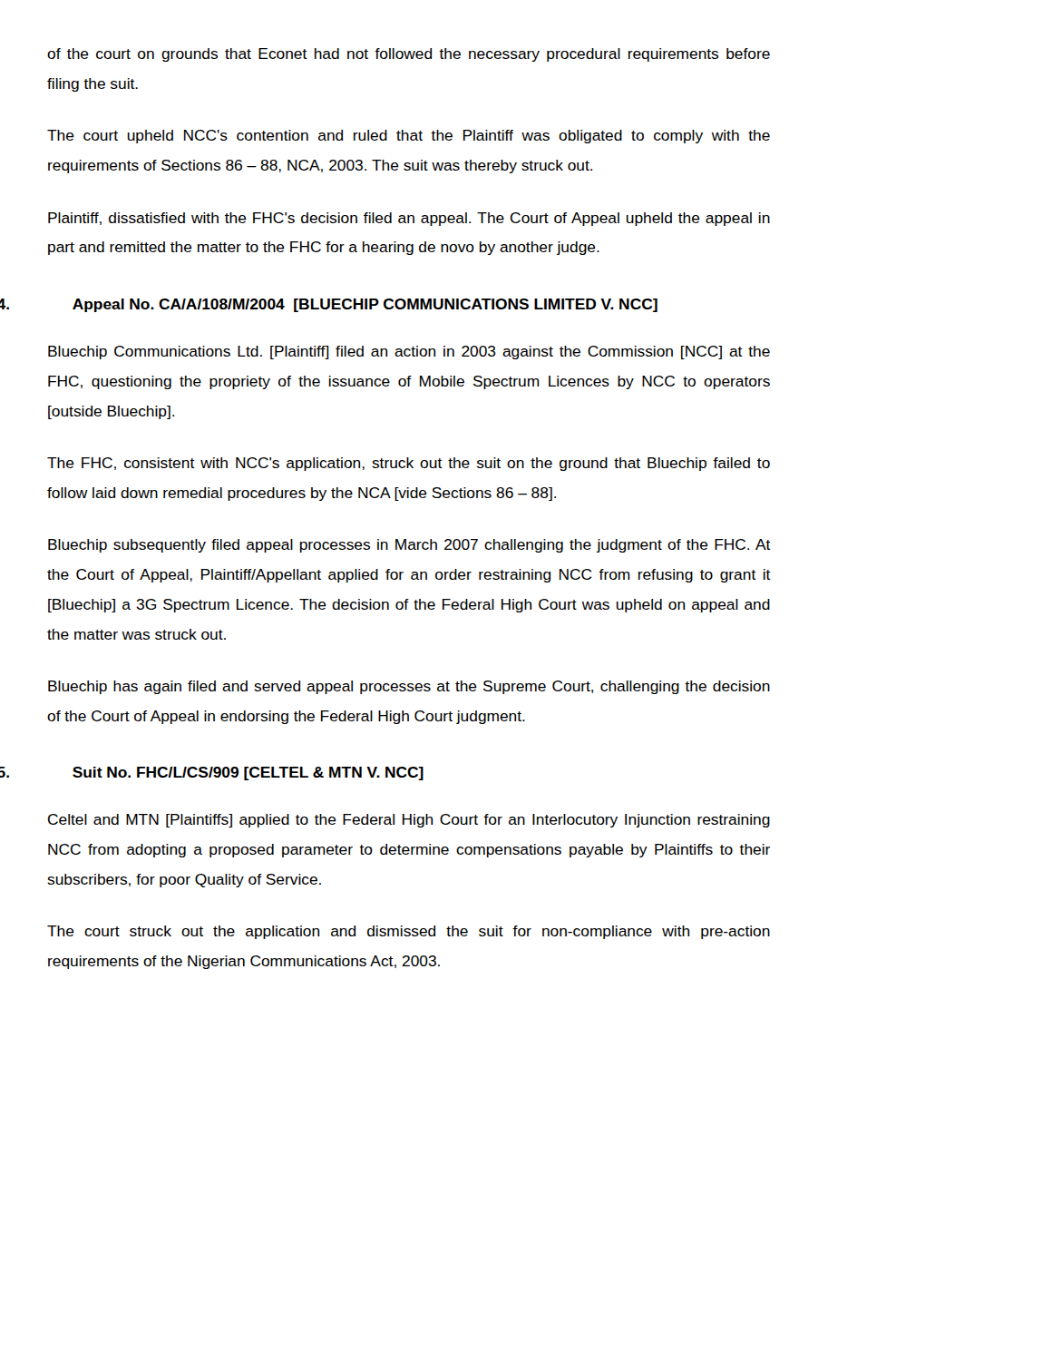of the court on grounds that Econet had not followed the necessary procedural requirements before filing the suit.
The court upheld NCC's contention and ruled that the Plaintiff was obligated to comply with the requirements of Sections 86 – 88, NCA, 2003. The suit was thereby struck out.
Plaintiff, dissatisfied with the FHC's decision filed an appeal. The Court of Appeal upheld the appeal in part and remitted the matter to the FHC for a hearing de novo by another judge.
4. Appeal No. CA/A/108/M/2004 [BLUECHIP COMMUNICATIONS LIMITED V. NCC]
Bluechip Communications Ltd. [Plaintiff] filed an action in 2003 against the Commission [NCC] at the FHC, questioning the propriety of the issuance of Mobile Spectrum Licences by NCC to operators [outside Bluechip].
The FHC, consistent with NCC's application, struck out the suit on the ground that Bluechip failed to follow laid down remedial procedures by the NCA [vide Sections 86 – 88].
Bluechip subsequently filed appeal processes in March 2007 challenging the judgment of the FHC. At the Court of Appeal, Plaintiff/Appellant applied for an order restraining NCC from refusing to grant it [Bluechip] a 3G Spectrum Licence. The decision of the Federal High Court was upheld on appeal and the matter was struck out.
Bluechip has again filed and served appeal processes at the Supreme Court, challenging the decision of the Court of Appeal in endorsing the Federal High Court judgment.
5. Suit No. FHC/L/CS/909 [CELTEL & MTN V. NCC]
Celtel and MTN [Plaintiffs] applied to the Federal High Court for an Interlocutory Injunction restraining NCC from adopting a proposed parameter to determine compensations payable by Plaintiffs to their subscribers, for poor Quality of Service.
The court struck out the application and dismissed the suit for non-compliance with pre-action requirements of the Nigerian Communications Act, 2003.